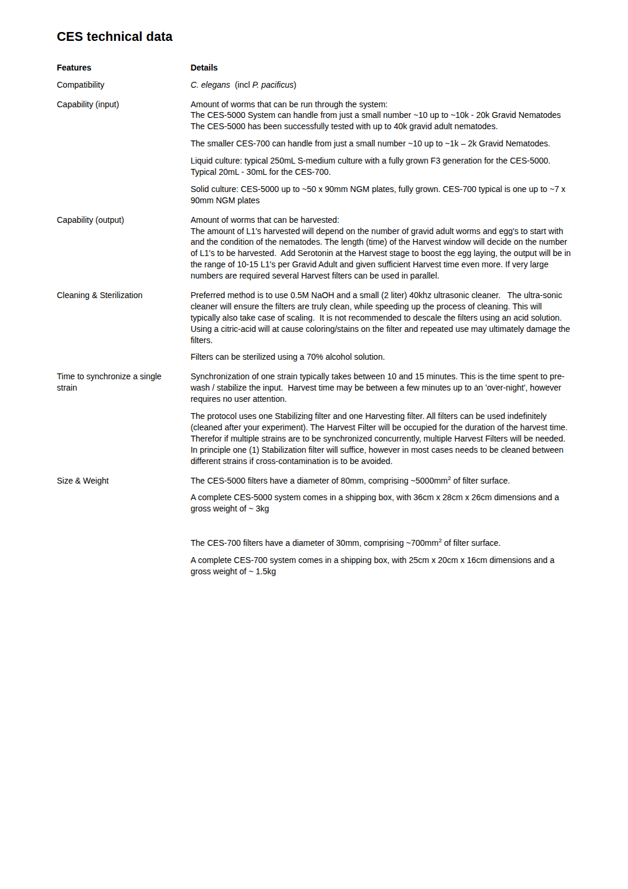CES technical data
| Features | Details |
| --- | --- |
| Compatibility | C. elegans (incl P. pacificus ) |
| Capability (input) | Amount of worms that can be run through the system: The CES-5000 System can handle from just a small number ~10 up to ~10k - 20k Gravid Nematodes The CES-5000 has been successfully tested with up to 40k gravid adult nematodes. The smaller CES-700 can handle from just a small number ~10 up to ~1k – 2k Gravid Nematodes. Liquid culture: typical 250mL S-medium culture with a fully grown F3 generation for the CES-5000. Typical 20mL - 30mL for the CES-700. Solid culture: CES-5000 up to ~50 x 90mm NGM plates, fully grown. CES-700 typical is one up to ~7 x 90mm NGM plates |
| Capability (output) | Amount of worms that can be harvested: The amount of L1's harvested will depend on the number of gravid adult worms and egg's to start with and the condition of the nematodes. The length (time) of the Harvest window will decide on the number of L1's to be harvested. Add Serotonin at the Harvest stage to boost the egg laying, the output will be in the range of 10-15 L1's per Gravid Adult and given sufficient Harvest time even more. If very large numbers are required several Harvest filters can be used in parallel. |
| Cleaning & Sterilization | Preferred method is to use 0.5M NaOH and a small (2 liter) 40khz ultrasonic cleaner. The ultra-sonic cleaner will ensure the filters are truly clean, while speeding up the process of cleaning. This will typically also take case of scaling. It is not recommended to descale the filters using an acid solution. Using a citric-acid will at cause coloring/stains on the filter and repeated use may ultimately damage the filters. Filters can be sterilized using a 70% alcohol solution. |
| Time to synchronize a single strain | Synchronization of one strain typically takes between 10 and 15 minutes. This is the time spent to pre-wash / stabilize the input. Harvest time may be between a few minutes up to an 'over-night', however requires no user attention. The protocol uses one Stabilizing filter and one Harvesting filter. All filters can be used indefinitely (cleaned after your experiment). The Harvest Filter will be occupied for the duration of the harvest time. Therefor if multiple strains are to be synchronized concurrently, multiple Harvest Filters will be needed. In principle one (1) Stabilization filter will suffice, however in most cases needs to be cleaned between different strains if cross-contamination is to be avoided. |
| Size & Weight | The CES-5000 filters have a diameter of 80mm, comprising ~5000mm 2 of filter surface. A complete CES-5000 system comes in a shipping box, with 36cm x 28cm x 26cm dimensions and a gross weight of ~ 3kg The CES-700 filters have a diameter of 30mm, comprising ~700mm 2 of filter surface. A complete CES-700 system comes in a shipping box, with 25cm x 20cm x 16cm dimensions and a gross weight of ~ 1.5kg |